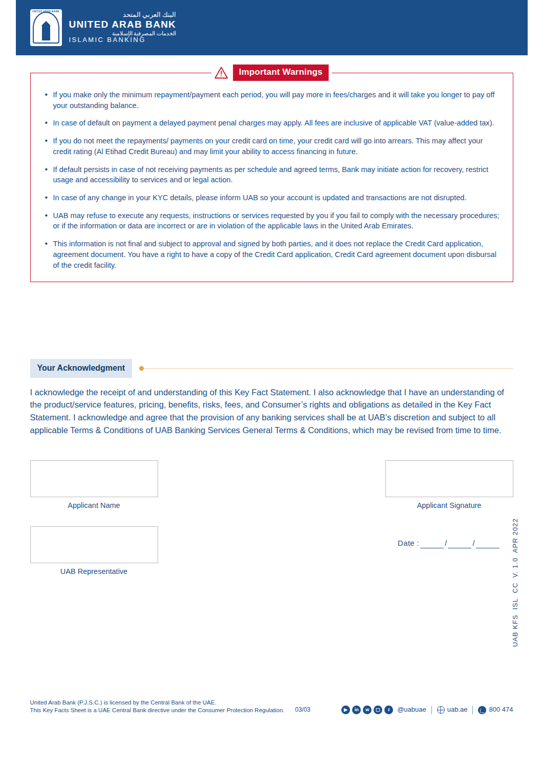UNITED ARAB BANK
البنك العربي المتحد
UNITED ARAB BANK
الخدمات المصرفية الإسلامية
ISLAMIC BANKING
Important Warnings
If you make only the minimum repayment/payment each period, you will pay more in fees/charges and it will take you longer to pay off your outstanding balance.
In case of default on payment a delayed payment penal charges may apply. All fees are inclusive of applicable VAT (value-added tax).
If you do not meet the repayments/ payments on your credit card on time, your credit card will go into arrears. This may affect your credit rating (Al Etihad Credit Bureau) and may limit your ability to access financing in future.
If default persists in case of not receiving payments as per schedule and agreed terms, Bank may initiate action for recovery, restrict usage and accessibility to services and or legal action.
In case of any change in your KYC details, please inform UAB so your account is updated and transactions are not disrupted.
UAB may refuse to execute any requests, instructions or services requested by you if you fail to comply with the necessary procedures; or if the information or data are incorrect or are in violation of the applicable laws in the United Arab Emirates.
This information is not final and subject to approval and signed by both parties, and it does not replace the Credit Card application, agreement document. You have a right to have a copy of the Credit Card application, Credit Card agreement document upon disbursal of the credit facility.
Your Acknowledgment
I acknowledge the receipt of and understanding of this Key Fact Statement. I also acknowledge that I have an understanding of the product/service features, pricing, benefits, risks, fees, and Consumer’s rights and obligations as detailed in the Key Fact Statement. I acknowledge and agree that the provision of any banking services shall be at UAB’s discretion and subject to all applicable Terms & Conditions of UAB Banking Services General Terms & Conditions, which may be revised from time to time.
Applicant Name
Applicant Signature
UAB Representative
Date : / /
UAB KFS ISL CC V. 1.0 APR 2022
United Arab Bank (P.J.S.C.) is licensed by the Central Bank of the UAE.
This Key Facts Sheet is a UAE Central Bank directive under the Consumer Protection Regulation.
03/03
▶ in w ▢ f @uabuae
uab.ae
800 474